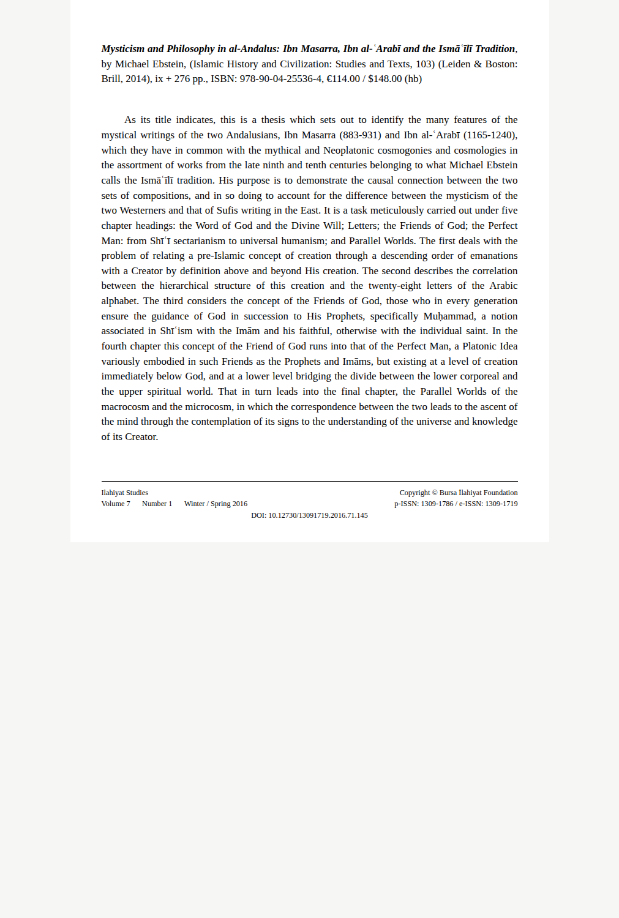Mysticism and Philosophy in al-Andalus: Ibn Masarra, Ibn al-ʿArabī and the Ismāʿīlī Tradition, by Michael Ebstein, (Islamic History and Civilization: Studies and Texts, 103) (Leiden & Boston: Brill, 2014), ix + 276 pp., ISBN: 978-90-04-25536-4, €114.00 / $148.00 (hb)
As its title indicates, this is a thesis which sets out to identify the many features of the mystical writings of the two Andalusians, Ibn Masarra (883-931) and Ibn al-ʿArabī (1165-1240), which they have in common with the mythical and Neoplatonic cosmogonies and cosmologies in the assortment of works from the late ninth and tenth centuries belonging to what Michael Ebstein calls the Ismāʿīlī tradition. His purpose is to demonstrate the causal connection between the two sets of compositions, and in so doing to account for the difference between the mysticism of the two Westerners and that of Sufis writing in the East. It is a task meticulously carried out under five chapter headings: the Word of God and the Divine Will; Letters; the Friends of God; the Perfect Man: from Shīʿī sectarianism to universal humanism; and Parallel Worlds. The first deals with the problem of relating a pre-Islamic concept of creation through a descending order of emanations with a Creator by definition above and beyond His creation. The second describes the correlation between the hierarchical structure of this creation and the twenty-eight letters of the Arabic alphabet. The third considers the concept of the Friends of God, those who in every generation ensure the guidance of God in succession to His Prophets, specifically Muḥammad, a notion associated in Shīʿism with the Imām and his faithful, otherwise with the individual saint. In the fourth chapter this concept of the Friend of God runs into that of the Perfect Man, a Platonic Idea variously embodied in such Friends as the Prophets and Imāms, but existing at a level of creation immediately below God, and at a lower level bridging the divide between the lower corporeal and the upper spiritual world. That in turn leads into the final chapter, the Parallel Worlds of the macrocosm and the microcosm, in which the correspondence between the two leads to the ascent of the mind through the contemplation of its signs to the understanding of the universe and knowledge of its Creator.
| Ilahiyat Studies | Copyright © Bursa İlahiyat Foundation |
| Volume 7 Number 1 Winter / Spring 2016 | p-ISSN: 1309-1786 / e-ISSN: 1309-1719 |
DOI: 10.12730/13091719.2016.71.145